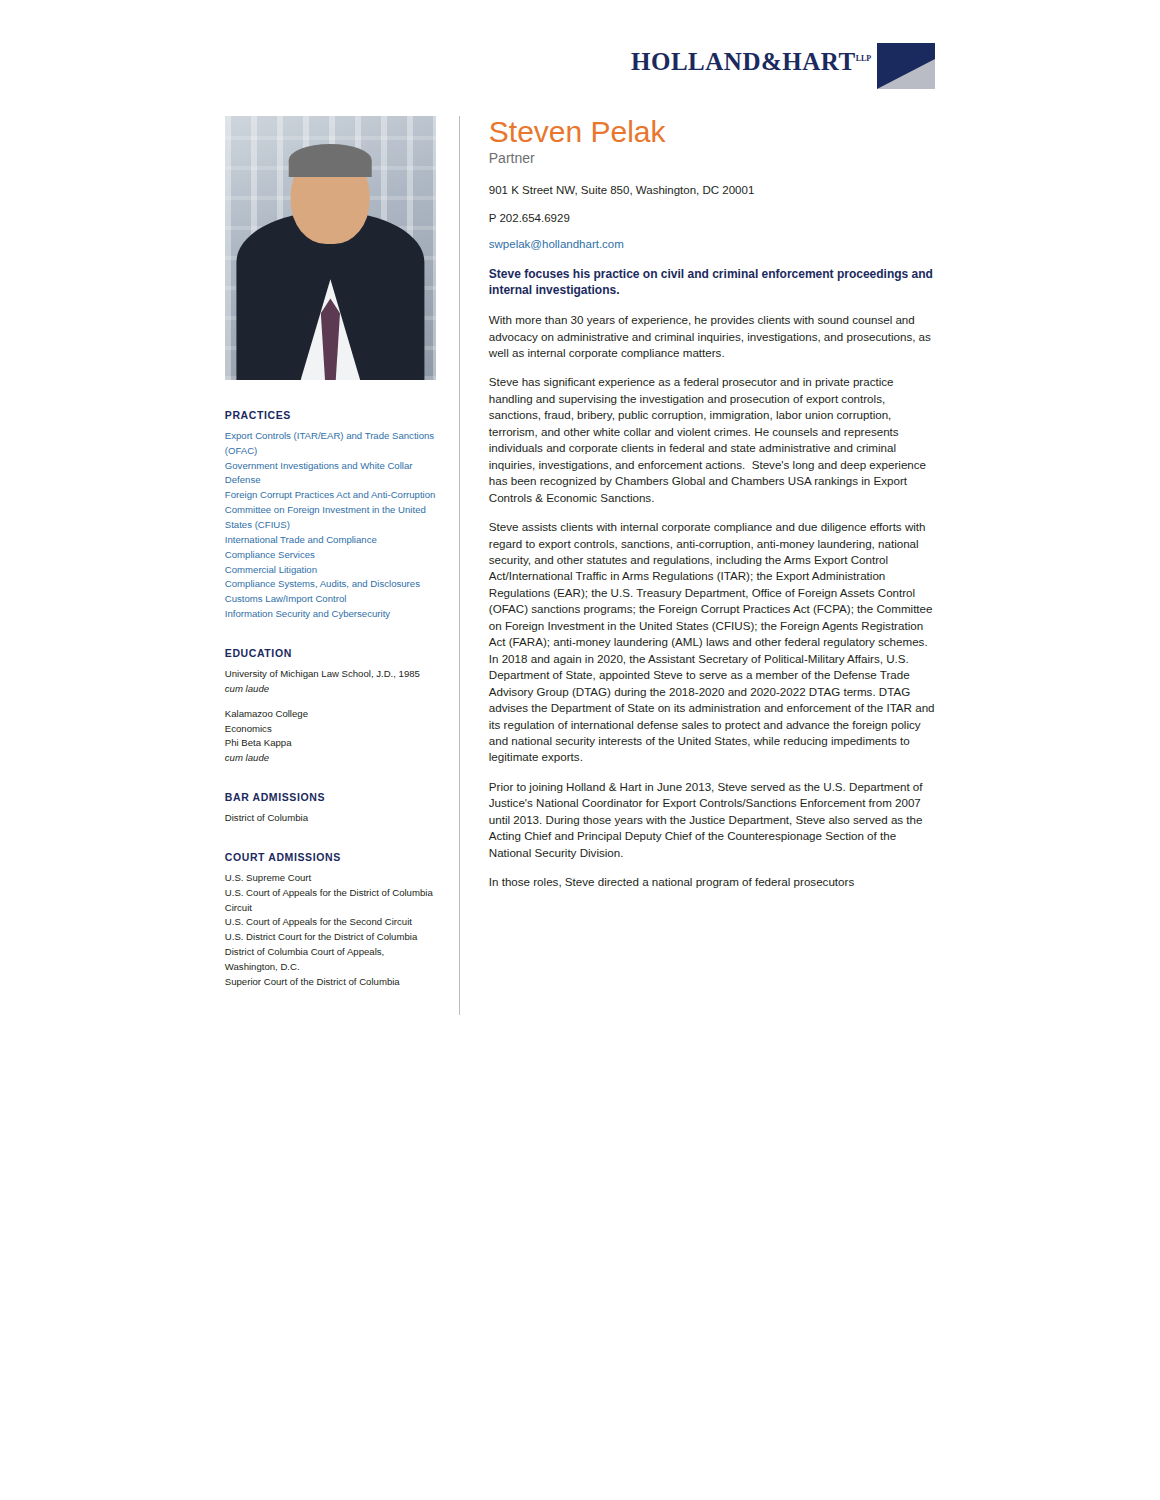HOLLAND&HARTLLP
™
PRACTICES
Export Controls (ITAR/EAR) and Trade Sanctions (OFAC)
Government Investigations and White Collar Defense
Foreign Corrupt Practices Act and Anti-Corruption
Committee on Foreign Investment in the United States (CFIUS)
International Trade and Compliance
Compliance Services
Commercial Litigation
Compliance Systems, Audits, and Disclosures
Customs Law/Import Control
Information Security and Cybersecurity
EDUCATION
University of Michigan Law School, J.D., 1985
cum laude
Kalamazoo College
Economics
Phi Beta Kappa
cum laude
BAR ADMISSIONS
District of Columbia
COURT ADMISSIONS
U.S. Supreme Court
U.S. Court of Appeals for the District of Columbia Circuit
U.S. Court of Appeals for the Second Circuit
U.S. District Court for the District of Columbia
District of Columbia Court of Appeals, Washington, D.C.
Superior Court of the District of Columbia
Steven Pelak
Partner
901 K Street NW, Suite 850, Washington, DC 20001
P 202.654.6929
swpelak@hollandhart.com
Steve focuses his practice on civil and criminal enforcement proceedings and internal investigations.
With more than 30 years of experience, he provides clients with sound counsel and advocacy on administrative and criminal inquiries, investigations, and prosecutions, as well as internal corporate compliance matters.
Steve has significant experience as a federal prosecutor and in private practice handling and supervising the investigation and prosecution of export controls, sanctions, fraud, bribery, public corruption, immigration, labor union corruption, terrorism, and other white collar and violent crimes. He counsels and represents individuals and corporate clients in federal and state administrative and criminal inquiries, investigations, and enforcement actions. Steve's long and deep experience has been recognized by Chambers Global and Chambers USA rankings in Export Controls & Economic Sanctions.
Steve assists clients with internal corporate compliance and due diligence efforts with regard to export controls, sanctions, anti-corruption, anti-money laundering, national security, and other statutes and regulations, including the Arms Export Control Act/International Traffic in Arms Regulations (ITAR); the Export Administration Regulations (EAR); the U.S. Treasury Department, Office of Foreign Assets Control (OFAC) sanctions programs; the Foreign Corrupt Practices Act (FCPA); the Committee on Foreign Investment in the United States (CFIUS); the Foreign Agents Registration Act (FARA); anti-money laundering (AML) laws and other federal regulatory schemes. In 2018 and again in 2020, the Assistant Secretary of Political-Military Affairs, U.S. Department of State, appointed Steve to serve as a member of the Defense Trade Advisory Group (DTAG) during the 2018-2020 and 2020-2022 DTAG terms. DTAG advises the Department of State on its administration and enforcement of the ITAR and its regulation of international defense sales to protect and advance the foreign policy and national security interests of the United States, while reducing impediments to legitimate exports.
Prior to joining Holland & Hart in June 2013, Steve served as the U.S. Department of Justice's National Coordinator for Export Controls/Sanctions Enforcement from 2007 until 2013. During those years with the Justice Department, Steve also served as the Acting Chief and Principal Deputy Chief of the Counterespionage Section of the National Security Division.
In those roles, Steve directed a national program of federal prosecutors